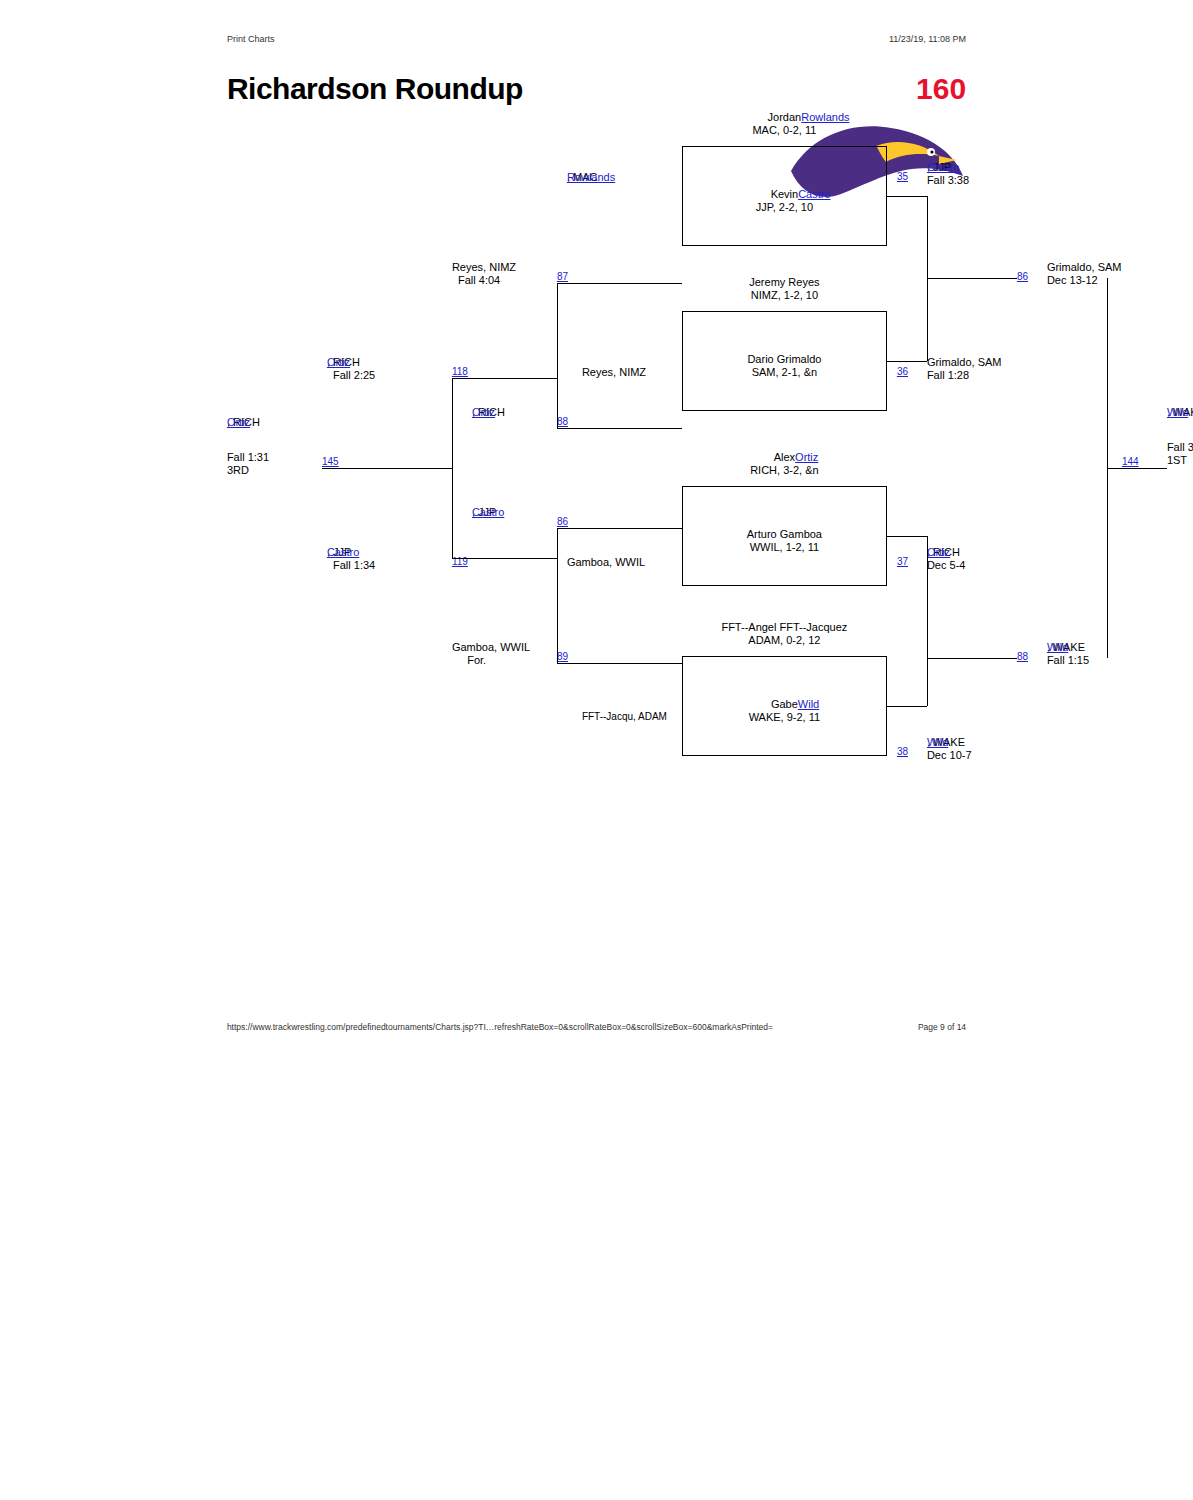Print Charts 11/23/19, 11:08 PM
Richardson Roundup
160
Jordan Rowlands
MAC, 0-2, 11 Kevin Castro
JJP, 2-2, 10 Rowlands, MAC
Jeremy Reyes
NIMZ, 1-2, 10 Dario Grimaldo
SAM, 2-1, &n Reyes, NIMZ
Alex Ortiz
RICH, 3-2, &n Arturo Gamboa
WWIL, 1-2, 11 Gamboa, WWIL
FFT--Angel FFT--Jacquez
ADAM, 0-2, 12 Gabe Wild
WAKE, 9-2, 11 FFT--Jacqu, ADAM Reyes, NIMZ
Fall 4:04 87 Ortiz, RICH
Fall 2:25 118 Ortiz, RICH 88 Ortiz, RICH Fall 1:31
3RD 145 Castro, JJP 86 Castro, JJP
Fall 1:34 119 Gamboa, WWIL
For. 89 35 Castro, JJP
Fall 3:38 36 Grimaldo, SAM
Fall 1:28 37 Ortiz, RICH
Dec 5-4 38 Wild, WAKE
Dec 10-7 86 Grimaldo, SAM
Dec 13-12 88 Wild, WAKE
Fall 1:15 Wild, WAKE Fall 3:22
1ST 144
https://www.trackwrestling.com/predefinedtournaments/Charts.jsp?TI…refreshRateBox=0&scrollRateBox=0&scrollSizeBox=600&markAsPrinted= Page 9 of 14